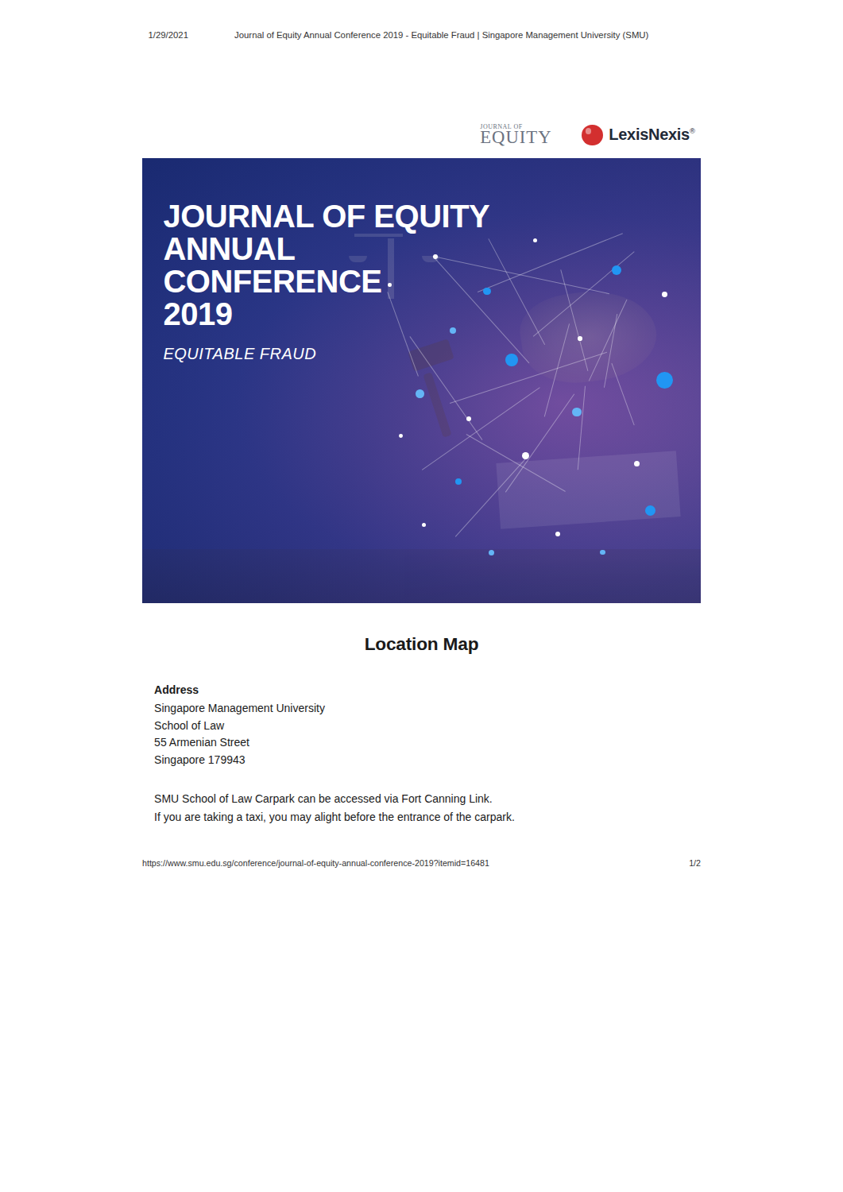1/29/2021
Journal of Equity Annual Conference 2019 - Equitable Fraud | Singapore Management University (SMU)
JOURNAL OF
EQUITY
LexisNexis®
Journal of Equity
Annual
Conference
2019
Equitable Fraud
Location Map
Address
Singapore Management University
School of Law
55 Armenian Street
Singapore 179943
SMU School of Law Carpark can be accessed via Fort Canning Link.
If you are taking a taxi, you may alight before the entrance of the carpark.
https://www.smu.edu.sg/conference/journal-of-equity-annual-conference-2019?itemid=16481
1/2